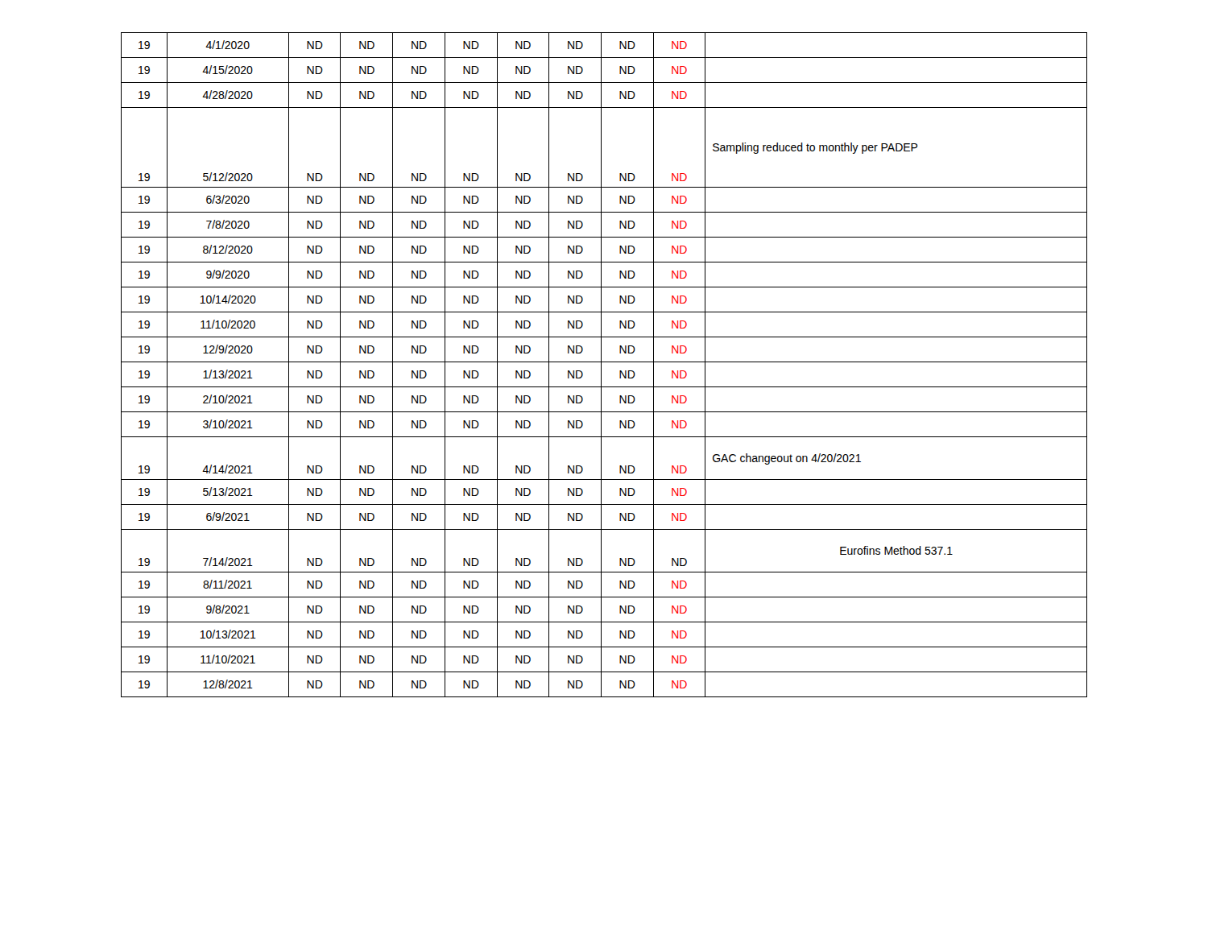| 19 | 4/1/2020 | ND | ND | ND | ND | ND | ND | ND | ND | |
| 19 | 4/15/2020 | ND | ND | ND | ND | ND | ND | ND | ND | |
| 19 | 4/28/2020 | ND | ND | ND | ND | ND | ND | ND | ND | |
| 19 | 5/12/2020 | ND | ND | ND | ND | ND | ND | ND | ND | Sampling reduced to monthly per PADEP |
| 19 | 6/3/2020 | ND | ND | ND | ND | ND | ND | ND | ND | |
| 19 | 7/8/2020 | ND | ND | ND | ND | ND | ND | ND | ND | |
| 19 | 8/12/2020 | ND | ND | ND | ND | ND | ND | ND | ND | |
| 19 | 9/9/2020 | ND | ND | ND | ND | ND | ND | ND | ND | |
| 19 | 10/14/2020 | ND | ND | ND | ND | ND | ND | ND | ND | |
| 19 | 11/10/2020 | ND | ND | ND | ND | ND | ND | ND | ND | |
| 19 | 12/9/2020 | ND | ND | ND | ND | ND | ND | ND | ND | |
| 19 | 1/13/2021 | ND | ND | ND | ND | ND | ND | ND | ND | |
| 19 | 2/10/2021 | ND | ND | ND | ND | ND | ND | ND | ND | |
| 19 | 3/10/2021 | ND | ND | ND | ND | ND | ND | ND | ND | |
| 19 | 4/14/2021 | ND | ND | ND | ND | ND | ND | ND | ND | GAC changeout on 4/20/2021 |
| 19 | 5/13/2021 | ND | ND | ND | ND | ND | ND | ND | ND | |
| 19 | 6/9/2021 | ND | ND | ND | ND | ND | ND | ND | ND | |
| 19 | 7/14/2021 | ND | ND | ND | ND | ND | ND | ND | ND | Eurofins Method 537.1 |
| 19 | 8/11/2021 | ND | ND | ND | ND | ND | ND | ND | ND | |
| 19 | 9/8/2021 | ND | ND | ND | ND | ND | ND | ND | ND | |
| 19 | 10/13/2021 | ND | ND | ND | ND | ND | ND | ND | ND | |
| 19 | 11/10/2021 | ND | ND | ND | ND | ND | ND | ND | ND | |
| 19 | 12/8/2021 | ND | ND | ND | ND | ND | ND | ND | ND | |